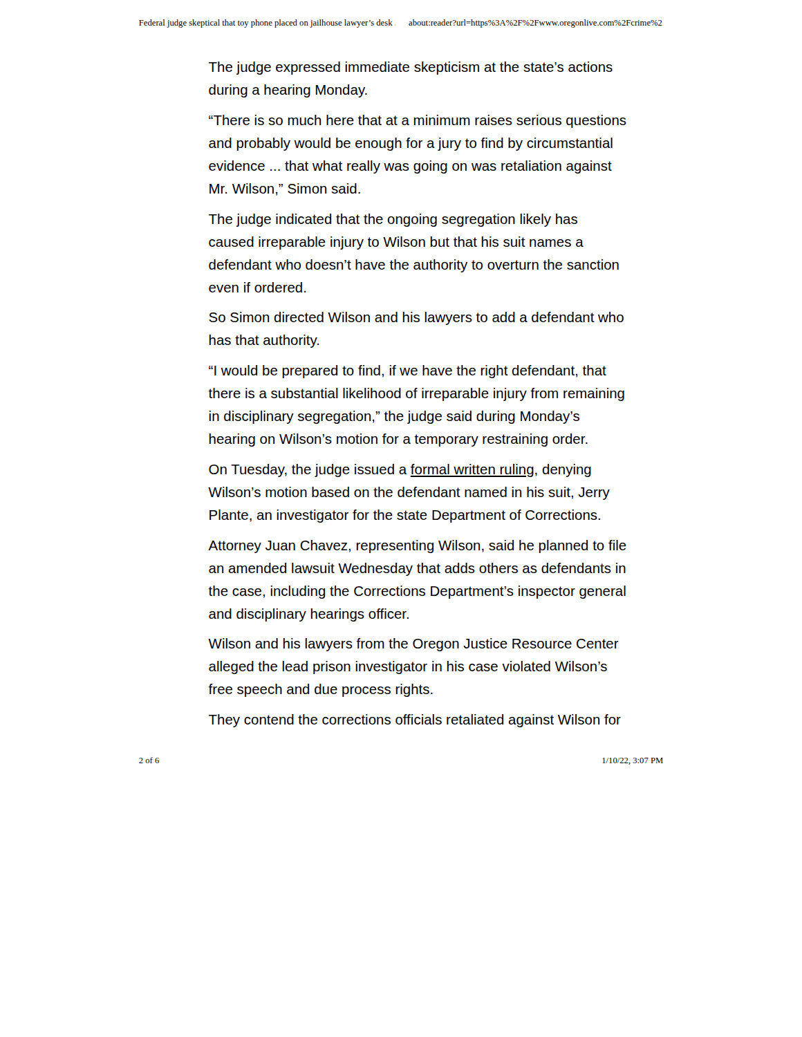Federal judge skeptical that toy phone placed on jailhouse lawyer’s desk ...
about:reader?url=https%3A%2F%2Fwww.oregonlive.com%2Fcrime%2...
The judge expressed immediate skepticism at the state’s actions during a hearing Monday.
“There is so much here that at a minimum raises serious questions and probably would be enough for a jury to find by circumstantial evidence ... that what really was going on was retaliation against Mr. Wilson,” Simon said.
The judge indicated that the ongoing segregation likely has caused irreparable injury to Wilson but that his suit names a defendant who doesn’t have the authority to overturn the sanction even if ordered.
So Simon directed Wilson and his lawyers to add a defendant who has that authority.
“I would be prepared to find, if we have the right defendant, that there is a substantial likelihood of irreparable injury from remaining in disciplinary segregation,” the judge said during Monday’s hearing on Wilson’s motion for a temporary restraining order.
On Tuesday, the judge issued a formal written ruling, denying Wilson’s motion based on the defendant named in his suit, Jerry Plante, an investigator for the state Department of Corrections.
Attorney Juan Chavez, representing Wilson, said he planned to file an amended lawsuit Wednesday that adds others as defendants in the case, including the Corrections Department’s inspector general and disciplinary hearings officer.
Wilson and his lawyers from the Oregon Justice Resource Center alleged the lead prison investigator in his case violated Wilson’s free speech and due process rights.
They contend the corrections officials retaliated against Wilson for
2 of 6
1/10/22, 3:07 PM